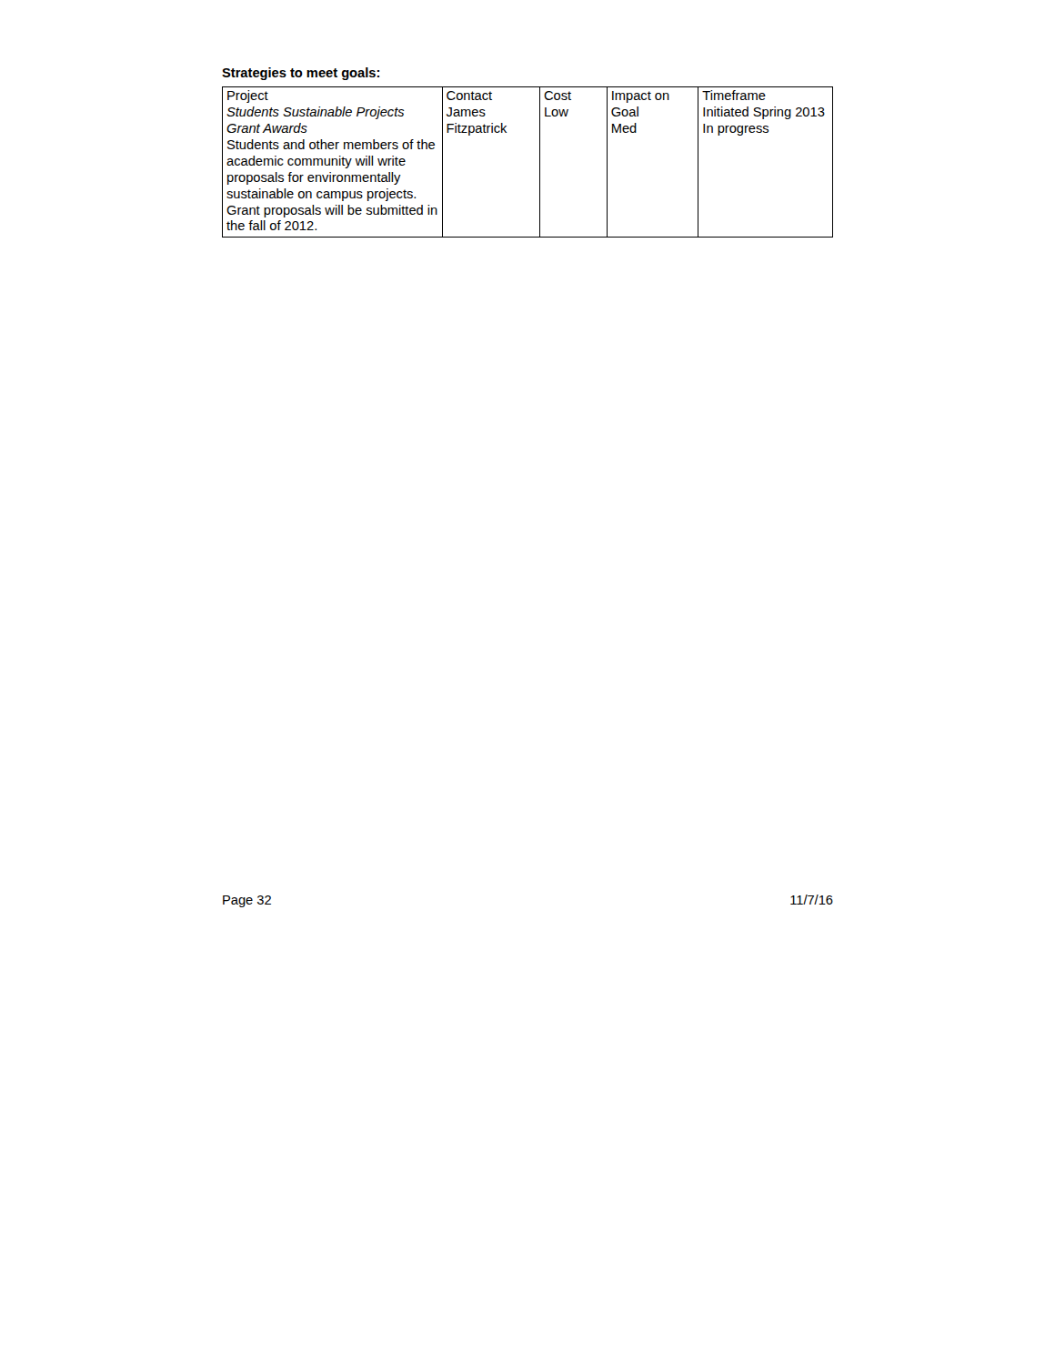Strategies to meet goals:
| Project Students Sustainable Projects Grant Awards Students and other members of the academic community will write proposals for environmentally sustainable on campus projects. Grant proposals will be submitted in the fall of 2012. | Contact James Fitzpatrick | Cost Low | Impact on Goal Med | Timeframe Initiated Spring 2013 In progress |
Page 32 11/7/16